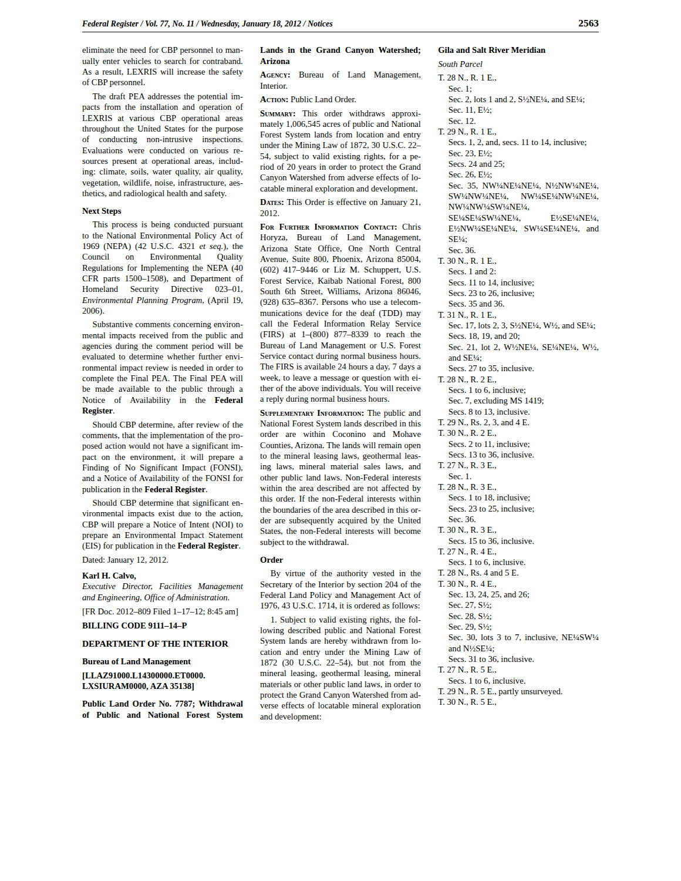Federal Register / Vol. 77, No. 11 / Wednesday, January 18, 2012 / Notices
2563
eliminate the need for CBP personnel to manually enter vehicles to search for contraband. As a result, LEXRIS will increase the safety of CBP personnel.
The draft PEA addresses the potential impacts from the installation and operation of LEXRIS at various CBP operational areas throughout the United States for the purpose of conducting non-intrusive inspections. Evaluations were conducted on various resources present at operational areas, including: climate, soils, water quality, air quality, vegetation, wildlife, noise, infrastructure, aesthetics, and radiological health and safety.
Next Steps
This process is being conducted pursuant to the National Environmental Policy Act of 1969 (NEPA) (42 U.S.C. 4321 et seq.), the Council on Environmental Quality Regulations for Implementing the NEPA (40 CFR parts 1500–1508), and Department of Homeland Security Directive 023–01, Environmental Planning Program, (April 19, 2006).
Substantive comments concerning environmental impacts received from the public and agencies during the comment period will be evaluated to determine whether further environmental impact review is needed in order to complete the Final PEA. The Final PEA will be made available to the public through a Notice of Availability in the Federal Register.
Should CBP determine, after review of the comments, that the implementation of the proposed action would not have a significant impact on the environment, it will prepare a Finding of No Significant Impact (FONSI), and a Notice of Availability of the FONSI for publication in the Federal Register.
Should CBP determine that significant environmental impacts exist due to the action, CBP will prepare a Notice of Intent (NOI) to prepare an Environmental Impact Statement (EIS) for publication in the Federal Register.
Dated: January 12, 2012.
Karl H. Calvo,
Executive Director, Facilities Management and Engineering, Office of Administration.
[FR Doc. 2012–809 Filed 1–17–12; 8:45 am]
BILLING CODE 9111–14–P
DEPARTMENT OF THE INTERIOR
Bureau of Land Management
[LLAZ91000.L14300000.ET0000.
LXSIURAM0000, AZA 35138]
Public Land Order No. 7787; Withdrawal of Public and National Forest System Lands in the Grand Canyon Watershed; Arizona
Agency: Bureau of Land Management, Interior.
Action: Public Land Order.
Summary: This order withdraws approximately 1,006,545 acres of public and National Forest System lands from location and entry under the Mining Law of 1872, 30 U.S.C. 22–54, subject to valid existing rights, for a period of 20 years in order to protect the Grand Canyon Watershed from adverse effects of locatable mineral exploration and development.
Dates: This Order is effective on January 21, 2012.
For Further Information Contact: Chris Horyza, Bureau of Land Management, Arizona State Office, One North Central Avenue, Suite 800, Phoenix, Arizona 85004, (602) 417–9446 or Liz M. Schuppert, U.S. Forest Service, Kaibab National Forest, 800 South 6th Street, Williams, Arizona 86046, (928) 635–8367. Persons who use a telecommunications device for the deaf (TDD) may call the Federal Information Relay Service (FIRS) at 1–(800) 877–8339 to reach the Bureau of Land Management or U.S. Forest Service contact during normal business hours. The FIRS is available 24 hours a day, 7 days a week, to leave a message or question with either of the above individuals. You will receive a reply during normal business hours.
Supplementary Information: The public and National Forest System lands described in this order are within Coconino and Mohave Counties, Arizona. The lands will remain open to the mineral leasing laws, geothermal leasing laws, mineral material sales laws, and other public land laws. Non-Federal interests within the area described are not affected by this order. If the non-Federal interests within the boundaries of the area described in this order are subsequently acquired by the United States, the non-Federal interests will become subject to the withdrawal.
Order
By virtue of the authority vested in the Secretary of the Interior by section 204 of the Federal Land Policy and Management Act of 1976, 43 U.S.C. 1714, it is ordered as follows:
1. Subject to valid existing rights, the following described public and National Forest System lands are hereby withdrawn from location and entry under the Mining Law of 1872 (30 U.S.C. 22–54), but not from the mineral leasing, geothermal leasing, mineral materials or other public land laws, in order to protect the Grand Canyon Watershed from adverse effects of locatable mineral exploration and development:
Gila and Salt River Meridian
South Parcel
T. 28 N., R. 1 E.,
Sec. 1;
Sec. 2, lots 1 and 2, S½NE¼, and SE¼;
Sec. 11, E½;
Sec. 12.
T. 29 N., R. 1 E.,
Secs. 1, 2, and, secs. 11 to 14, inclusive;
Sec. 23, E½;
Secs. 24 and 25;
Sec. 26, E½;
Sec. 35, NW¼NE¼NE¼, N½NW¼NE¼, SW¼NW¼NE¼, NW¼SE¼NW¼NE¼, NW¼NW¼SW¼NE¼, SE¼SE¼SW¼NE¼, E½SE¼NE¼, E½NW¼SE¼NE¼, SW¼SE¼NE¼, and SE¼;
Sec. 36.
T. 30 N., R. 1 E.,
Secs. 1 and 2:
Secs. 11 to 14, inclusive;
Secs. 23 to 26, inclusive;
Secs. 35 and 36.
T. 31 N., R. 1 E.,
Sec. 17, lots 2, 3, S½NE¼, W½, and SE¼;
Secs. 18, 19, and 20;
Sec. 21, lot 2, W½NE¼, SE¼NE¼, W½, and SE¼;
Secs. 27 to 35, inclusive.
T. 28 N., R. 2 E.,
Secs. 1 to 6, inclusive;
Sec. 7, excluding MS 1419;
Secs. 8 to 13, inclusive.
T. 29 N., Rs. 2, 3, and 4 E.
T. 30 N., R. 2 E.,
Secs. 2 to 11, inclusive;
Secs. 13 to 36, inclusive.
T. 27 N., R. 3 E.,
Sec. 1.
T. 28 N., R. 3 E.,
Secs. 1 to 18, inclusive;
Secs. 23 to 25, inclusive;
Sec. 36.
T. 30 N., R. 3 E.,
Secs. 15 to 36, inclusive.
T. 27 N., R. 4 E.,
Secs. 1 to 6, inclusive.
T. 28 N., Rs. 4 and 5 E.
T. 30 N., R. 4 E.,
Sec. 13, 24, 25, and 26;
Sec. 27, S½;
Sec. 28, S½;
Sec. 29, S½;
Sec. 30, lots 3 to 7, inclusive, NE¼SW¼ and N½SE¼;
Secs. 31 to 36, inclusive.
T. 27 N., R. 5 E.,
Secs. 1 to 6, inclusive.
T. 29 N., R. 5 E., partly unsurveyed.
T. 30 N., R. 5 E.,